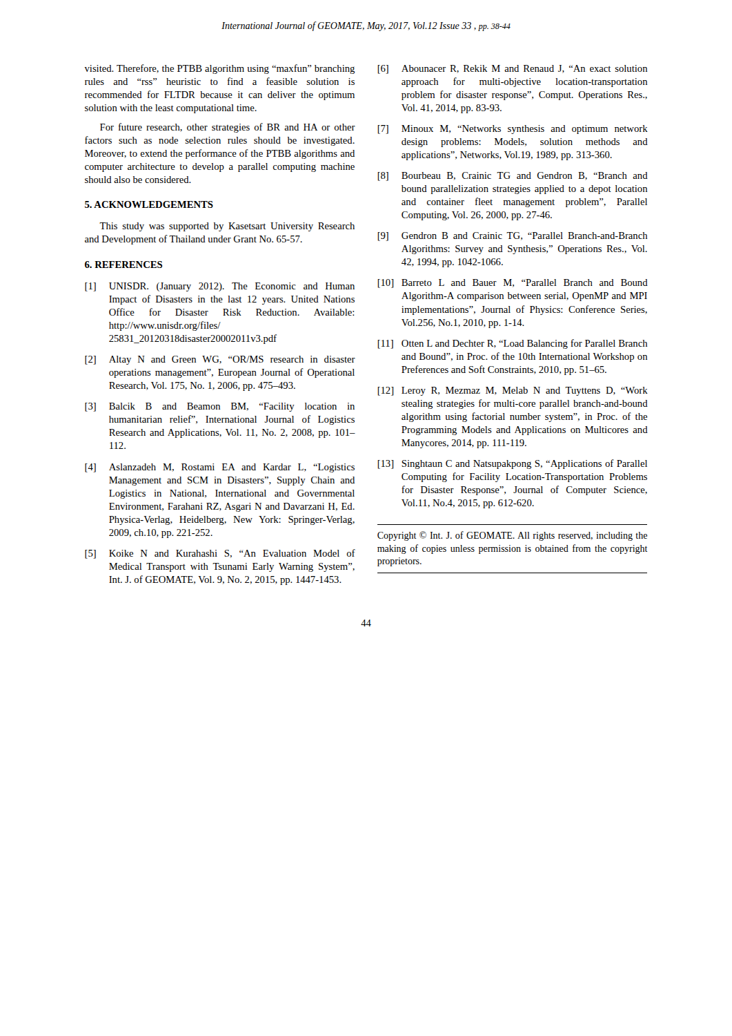International Journal of GEOMATE, May, 2017, Vol.12 Issue 33 , pp. 38-44
visited. Therefore, the PTBB algorithm using “maxfun” branching rules and “rss” heuristic to find a feasible solution is recommended for FLTDR because it can deliver the optimum solution with the least computational time.
For future research, other strategies of BR and HA or other factors such as node selection rules should be investigated. Moreover, to extend the performance of the PTBB algorithms and computer architecture to develop a parallel computing machine should also be considered.
5. ACKNOWLEDGEMENTS
This study was supported by Kasetsart University Research and Development of Thailand under Grant No. 65-57.
6. REFERENCES
UNISDR. (January 2012). The Economic and Human Impact of Disasters in the last 12 years. United Nations Office for Disaster Risk Reduction. Available: http://www.unisdr.org/files/
25831_20120318disaster20002011v3.pdf
Altay N and Green WG, “OR/MS research in disaster operations management”, European Journal of Operational Research, Vol. 175, No. 1, 2006, pp. 475–493.
Balcik B and Beamon BM, “Facility location in humanitarian relief”, International Journal of Logistics Research and Applications, Vol. 11, No. 2, 2008, pp. 101–112.
Aslanzadeh M, Rostami EA and Kardar L, “Logistics Management and SCM in Disasters”, Supply Chain and Logistics in National, International and Governmental Environment, Farahani RZ, Asgari N and Davarzani H, Ed. Physica-Verlag, Heidelberg, New York: Springer-Verlag, 2009, ch.10, pp. 221-252.
Koike N and Kurahashi S, “An Evaluation Model of Medical Transport with Tsunami Early Warning System”, Int. J. of GEOMATE, Vol. 9, No. 2, 2015, pp. 1447-1453.
Abounacer R, Rekik M and Renaud J, “An exact solution approach for multi-objective location-transportation problem for disaster response”, Comput. Operations Res., Vol. 41, 2014, pp. 83-93.
Minoux M, “Networks synthesis and optimum network design problems: Models, solution methods and applications”, Networks, Vol.19, 1989, pp. 313-360.
Bourbeau B, Crainic TG and Gendron B, “Branch and bound parallelization strategies applied to a depot location and container fleet management problem”, Parallel Computing, Vol. 26, 2000, pp. 27-46.
Gendron B and Crainic TG, “Parallel Branch-and-Branch Algorithms: Survey and Synthesis,” Operations Res., Vol. 42, 1994, pp. 1042-1066.
Barreto L and Bauer M, “Parallel Branch and Bound Algorithm-A comparison between serial, OpenMP and MPI implementations”, Journal of Physics: Conference Series, Vol.256, No.1, 2010, pp. 1-14.
Otten L and Dechter R, “Load Balancing for Parallel Branch and Bound”, in Proc. of the 10th International Workshop on Preferences and Soft Constraints, 2010, pp. 51–65.
Leroy R, Mezmaz M, Melab N and Tuyttens D, “Work stealing strategies for multi-core parallel branch-and-bound algorithm using factorial number system”, in Proc. of the Programming Models and Applications on Multicores and Manycores, 2014, pp. 111-119.
Singhtaun C and Natsupakpong S, “Applications of Parallel Computing for Facility Location-Transportation Problems for Disaster Response”, Journal of Computer Science, Vol.11, No.4, 2015, pp. 612-620.
Copyright © Int. J. of GEOMATE. All rights reserved, including the making of copies unless permission is obtained from the copyright proprietors.
44